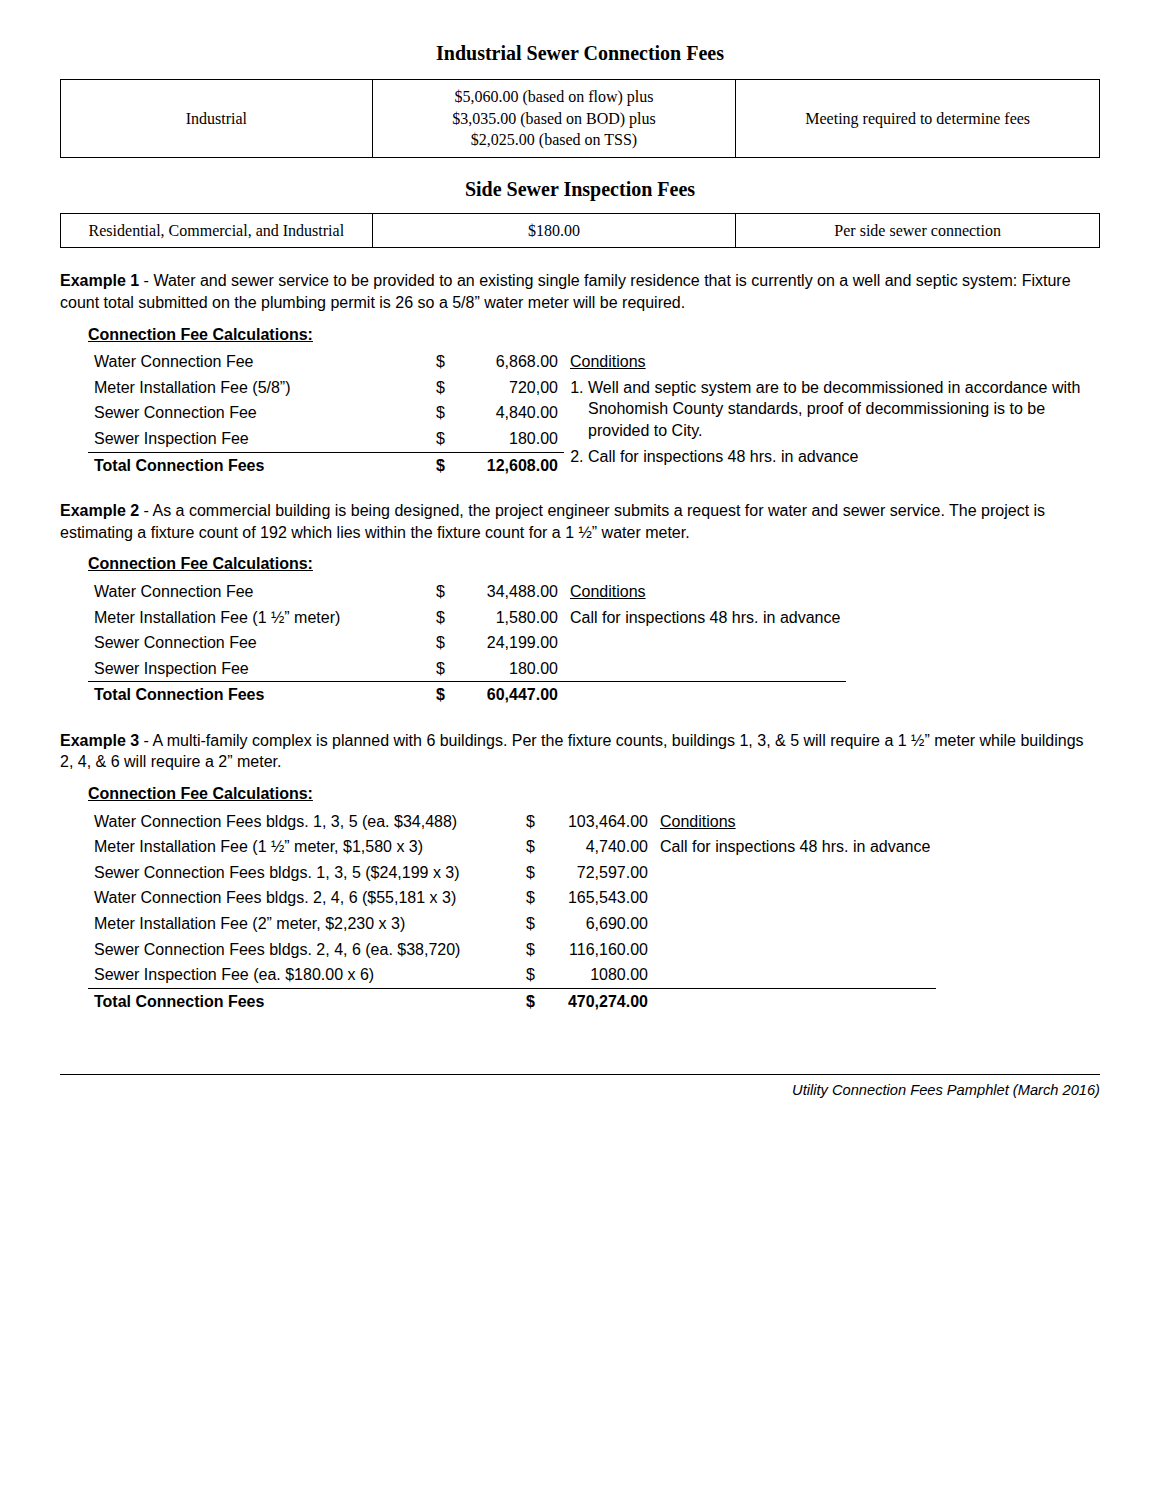Industrial Sewer Connection Fees
| Industrial | $5,060.00 (based on flow) plus $3,035.00 (based on BOD) plus $2,025.00 (based on TSS) | Meeting required to determine fees |
Side Sewer Inspection Fees
| Residential, Commercial, and Industrial | $180.00 | Per side sewer connection |
Example 1 - Water and sewer service to be provided to an existing single family residence that is currently on a well and septic system: Fixture count total submitted on the plumbing permit is 26 so a 5/8” water meter will be required.
Connection Fee Calculations:
| Water Connection Fee | $ | 6,868.00 | Conditions |
| Meter Installation Fee (5/8”) | $ | 720,00 | Well and septic system are to be decommissioned in accordance with Snohomish County standards, proof of decommissioning is to be provided to City. Call for inspections 48 hrs. in advance |
| Sewer Connection Fee | $ | 4,840.00 |
| Sewer Inspection Fee | $ | 180.00 |
| Total Connection Fees | $ | 12,608.00 |
Example 2 - As a commercial building is being designed, the project engineer submits a request for water and sewer service. The project is estimating a fixture count of 192 which lies within the fixture count for a 1 ½” water meter.
Connection Fee Calculations:
| Water Connection Fee | $ | 34,488.00 | Conditions |
| Meter Installation Fee (1 ½” meter) | $ | 1,580.00 | Call for inspections 48 hrs. in advance |
| Sewer Connection Fee | $ | 24,199.00 | |
| Sewer Inspection Fee | $ | 180.00 | |
| Total Connection Fees | $ | 60,447.00 | |
Example 3 - A multi-family complex is planned with 6 buildings. Per the fixture counts, buildings 1, 3, & 5 will require a 1 ½” meter while buildings 2, 4, & 6 will require a 2” meter.
Connection Fee Calculations:
| Water Connection Fees bldgs. 1, 3, 5 (ea. $34,488) | $ | 103,464.00 | Conditions |
| Meter Installation Fee (1 ½” meter, $1,580 x 3) | $ | 4,740.00 | Call for inspections 48 hrs. in advance |
| Sewer Connection Fees bldgs. 1, 3, 5 ($24,199 x 3) | $ | 72,597.00 | |
| Water Connection Fees bldgs. 2, 4, 6 ($55,181 x 3) | $ | 165,543.00 | |
| Meter Installation Fee (2” meter, $2,230 x 3) | $ | 6,690.00 | |
| Sewer Connection Fees bldgs. 2, 4, 6 (ea. $38,720) | $ | 116,160.00 | |
| Sewer Inspection Fee (ea. $180.00 x 6) | $ | 1080.00 | |
| Total Connection Fees | $ | 470,274.00 | |
Utility Connection Fees Pamphlet (March 2016)